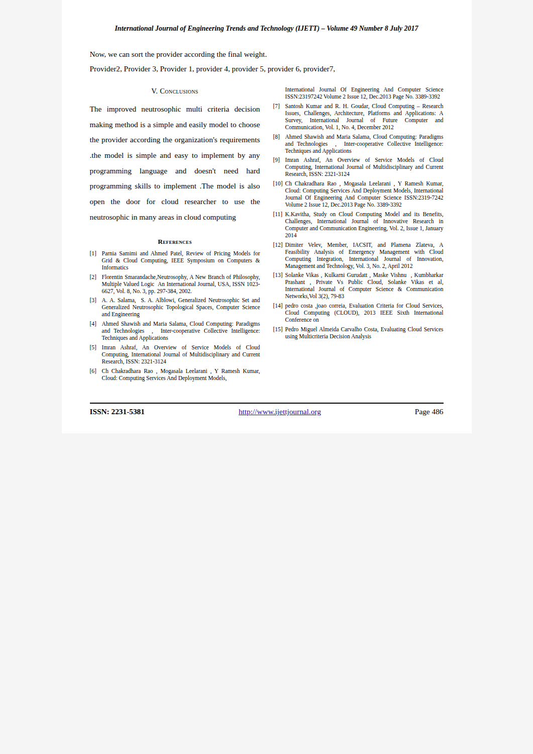International Journal of Engineering Trends and Technology (IJETT) – Volume 49 Number 8 July 2017
Now, we can sort the provider according the final weight.
Provider2, Provider 3, Provider 1, provider 4, provider 5, provider 6, provider7,
V. Conclusions
The improved neutrosophic multi criteria decision making method is a simple and easily model to choose the provider according the organization's requirements .the model is simple and easy to implement by any programming language and doesn't need hard programming skills to implement .The model is also open the door for cloud researcher to use the neutrosophic in many areas in cloud computing
References
[1] Parnia Samimi and Ahmed Patel, Review of Pricing Models for Grid & Cloud Computing, IEEE Symposium on Computers & Informatics
[2] Florentin Smarandache,Neutrosophy, A New Branch of Philosophy, Multiple Valued Logic An International Journal, USA, ISSN 1023-6627, Vol. 8, No. 3, pp. 297-384, 2002.
[3] A. A. Salama, S. A. Alblowi, Generalized Neutrosophic Set and Generalized Neutrosophic Topological Spaces, Computer Science and Engineering
[4] Ahmed Shawish and Maria Salama, Cloud Computing: Paradigms and Technologies , Inter-cooperative Collective Intelligence: Techniques and Applications
[5] Imran Ashraf, An Overview of Service Models of Cloud Computing, International Journal of Multidisciplinary and Current Research, ISSN: 2321-3124
[6] Ch Chakradhara Rao , Mogasala Leelarani , Y Ramesh Kumar, Cloud: Computing Services And Deployment Models,
International Journal Of Engineering And Computer Science ISSN:23197242 Volume 2 Issue 12, Dec.2013 Page No. 3389-3392
[7] Santosh Kumar and R. H. Goudar, Cloud Computing – Research Issues, Challenges, Architecture, Platforms and Applications: A Survey, International Journal of Future Computer and Communication, Vol. 1, No. 4, December 2012
[8] Ahmed Shawish and Maria Salama, Cloud Computing: Paradigms and Technologies , Inter-cooperative Collective Intelligence: Techniques and Applications
[9] Imran Ashraf, An Overview of Service Models of Cloud Computing, International Journal of Multidisciplinary and Current Research, ISSN: 2321-3124
[10] Ch Chakradhara Rao , Mogasala Leelarani , Y Ramesh Kumar, Cloud: Computing Services And Deployment Models, International Journal Of Engineering And Computer Science ISSN:2319-7242 Volume 2 Issue 12, Dec.2013 Page No. 3389-3392
[11] K.Kavitha, Study on Cloud Computing Model and its Benefits, Challenges, International Journal of Innovative Research in Computer and Communication Engineering, Vol. 2, Issue 1, January 2014
[12] Dimiter Velev, Member, IACSIT, and Plamena Zlateva, A Feasibility Analysis of Emergency Management with Cloud Computing Integration, International Journal of Innovation, Management and Technology, Vol. 3, No. 2, April 2012
[13] Solanke Vikas , Kulkarni Gurudatt , Maske Vishnu , Kumbharkar Prashant , Private Vs Public Cloud, Solanke Vikas et al, International Journal of Computer Science & Communication Networks,Vol 3(2), 79-83
[14] pedro costa ,joao correia, Evaluation Criteria for Cloud Services, Cloud Computing (CLOUD), 2013 IEEE Sixth International Conference on
[15] Pedro Miguel Almeida Carvalho Costa, Evaluating Cloud Services using Multicriteria Decision Analysis
ISSN: 2231-5381 http://www.ijettjournal.org Page 486